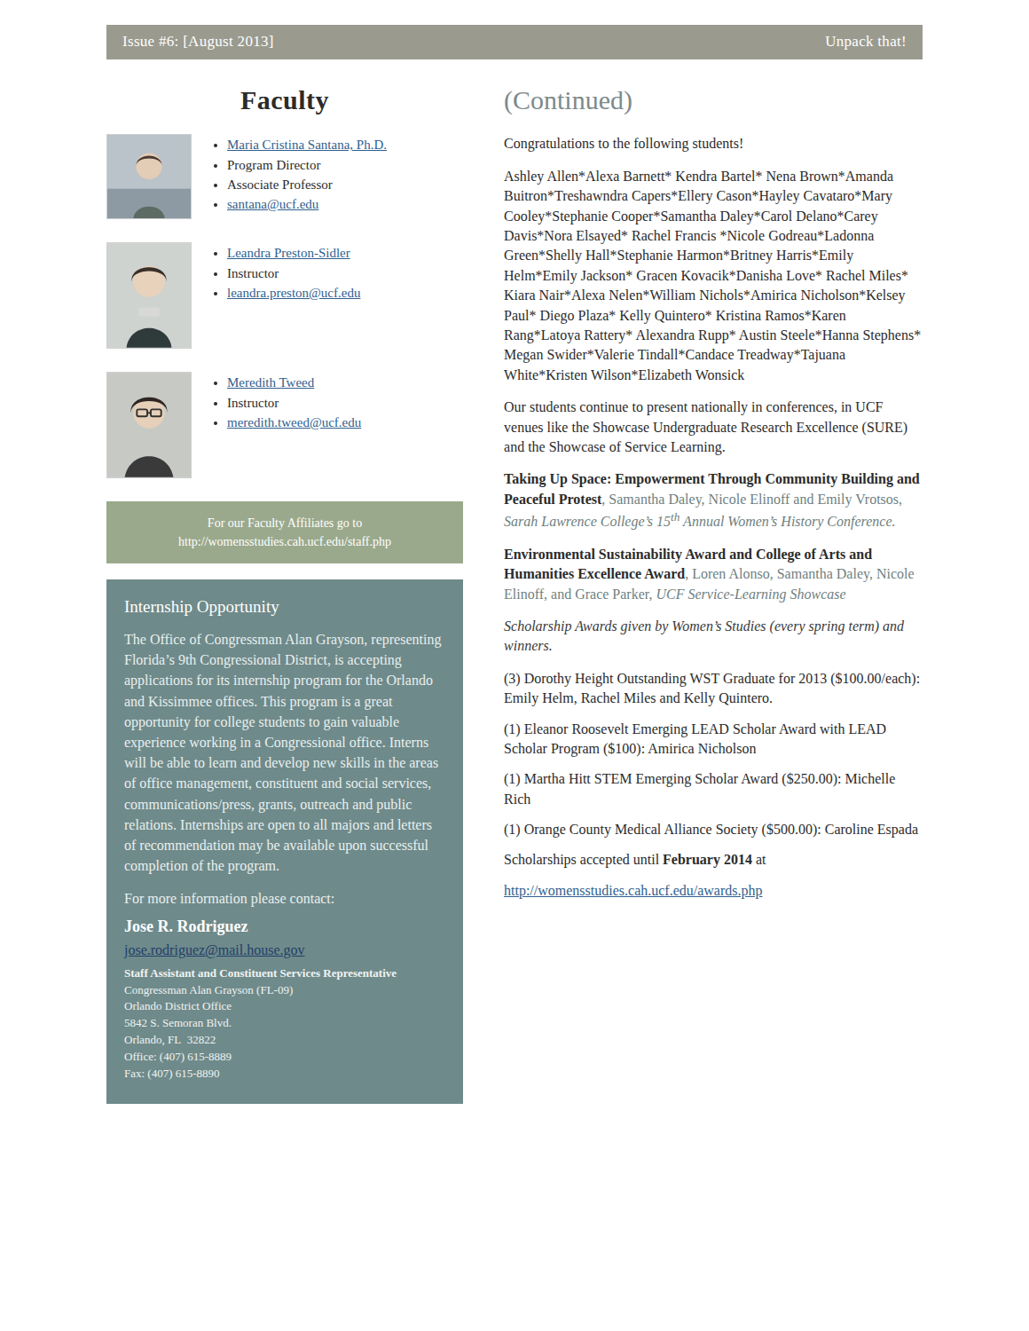Issue #6: [August 2013] Unpack that!
Faculty
Maria Cristina Santana, Ph.D.
Program Director
Associate Professor
santana@ucf.edu
Leandra Preston-Sidler
Instructor
leandra.preston@ucf.edu
Meredith Tweed
Instructor
meredith.tweed@ucf.edu
For our Faculty Affiliates go to
http://womensstudies.cah.ucf.edu/staff.php
Internship Opportunity
The Office of Congressman Alan Grayson, representing Florida’s 9th Congressional District, is accepting applications for its internship program for the Orlando and Kissimmee offices. This program is a great opportunity for college students to gain valuable experience working in a Congressional office. Interns will be able to learn and develop new skills in the areas of office management, constituent and social services, communications/press, grants, outreach and public relations. Internships are open to all majors and letters of recommendation may be available upon successful completion of the program.
For more information please contact:
Jose R. Rodriguez
jose.rodriguez@mail.house.gov
Staff Assistant and Constituent Services Representative
Congressman Alan Grayson (FL-09)
Orlando District Office
5842 S. Semoran Blvd.
Orlando, FL 32822
Office: (407) 615-8889
Fax: (407) 615-8890
(Continued)
Congratulations to the following students!
Ashley Allen*Alexa Barnett* Kendra Bartel* Nena Brown*Amanda Buitron*Treshawndra Capers*Ellery Cason*Hayley Cavataro*Mary Cooley*Stephanie Cooper*Samantha Daley*Carol Delano*Carey Davis*Nora Elsayed* Rachel Francis *Nicole Godreau*Ladonna Green*Shelly Hall*Stephanie Harmon*Britney Harris*Emily Helm*Emily Jackson* Gracen Kovacik*Danisha Love* Rachel Miles* Kiara Nair*Alexa Nelen*William Nichols*Amirica Nicholson*Kelsey Paul* Diego Plaza* Kelly Quintero* Kristina Ramos*Karen Rang*Latoya Rattery* Alexandra Rupp* Austin Steele*Hanna Stephens* Megan Swider*Valerie Tindall*Candace Treadway*Tajuana White*Kristen Wilson*Elizabeth Wonsick
Our students continue to present nationally in conferences, in UCF venues like the Showcase Undergraduate Research Excellence (SURE) and the Showcase of Service Learning.
Taking Up Space: Empowerment Through Community Building and Peaceful Protest, Samantha Daley, Nicole Elinoff and Emily Vrotsos, Sarah Lawrence College’s 15th Annual Women’s History Conference.
Environmental Sustainability Award and College of Arts and Humanities Excellence Award, Loren Alonso, Samantha Daley, Nicole Elinoff, and Grace Parker, UCF Service-Learning Showcase
Scholarship Awards given by Women’s Studies (every spring term) and winners.
(3) Dorothy Height Outstanding WST Graduate for 2013 ($100.00/each): Emily Helm, Rachel Miles and Kelly Quintero.
(1) Eleanor Roosevelt Emerging LEAD Scholar Award with LEAD Scholar Program ($100): Amirica Nicholson
(1) Martha Hitt STEM Emerging Scholar Award ($250.00): Michelle Rich
(1) Orange County Medical Alliance Society ($500.00): Caroline Espada
Scholarships accepted until February 2014 at
http://womensstudies.cah.ucf.edu/awards.php